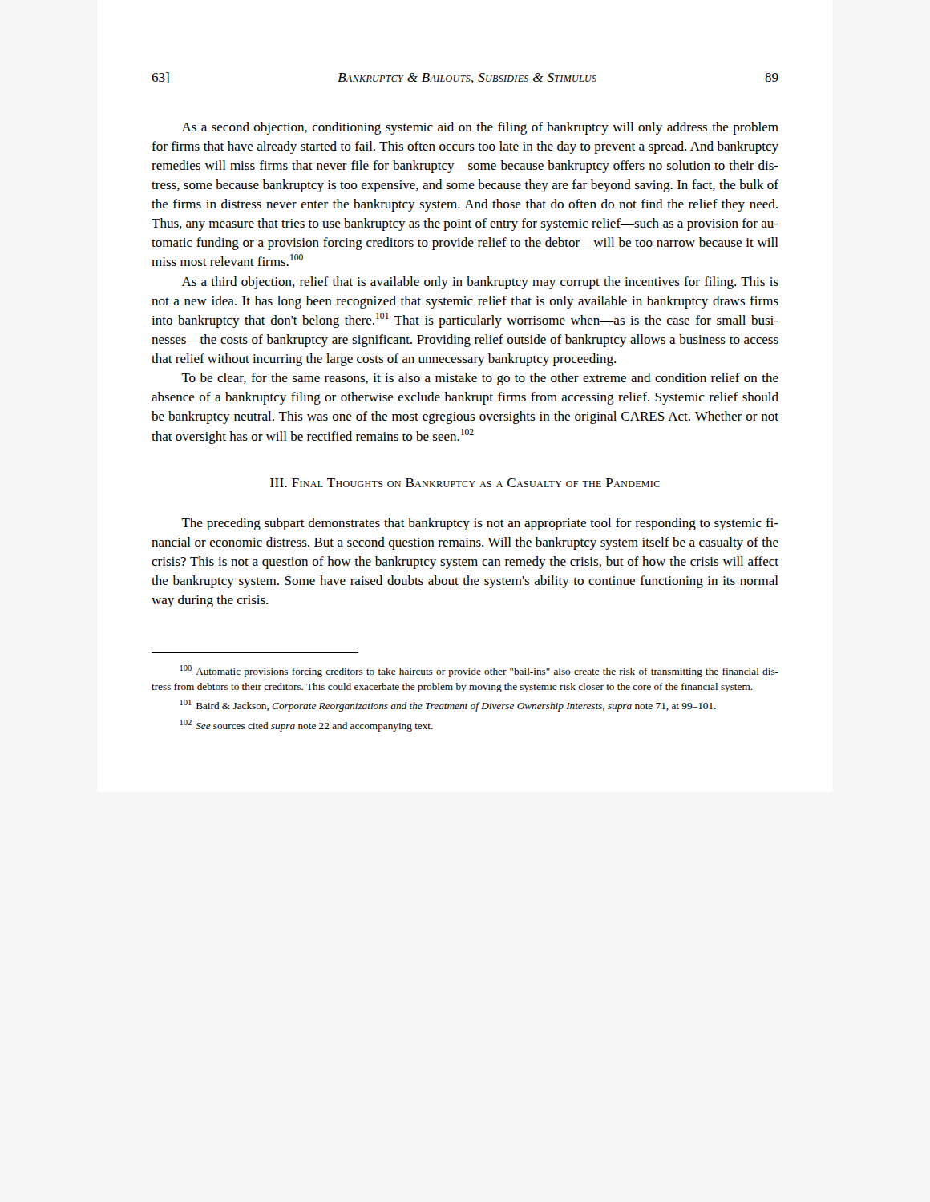63] Bankruptcy & Bailouts, Subsidies & Stimulus 89
As a second objection, conditioning systemic aid on the filing of bankruptcy will only address the problem for firms that have already started to fail. This often occurs too late in the day to prevent a spread. And bankruptcy remedies will miss firms that never file for bankruptcy—some because bankruptcy offers no solution to their distress, some because bankruptcy is too expensive, and some because they are far beyond saving. In fact, the bulk of the firms in distress never enter the bankruptcy system. And those that do often do not find the relief they need. Thus, any measure that tries to use bankruptcy as the point of entry for systemic relief—such as a provision for automatic funding or a provision forcing creditors to provide relief to the debtor—will be too narrow because it will miss most relevant firms.100
As a third objection, relief that is available only in bankruptcy may corrupt the incentives for filing. This is not a new idea. It has long been recognized that systemic relief that is only available in bankruptcy draws firms into bankruptcy that don't belong there.101 That is particularly worrisome when—as is the case for small businesses—the costs of bankruptcy are significant. Providing relief outside of bankruptcy allows a business to access that relief without incurring the large costs of an unnecessary bankruptcy proceeding.
To be clear, for the same reasons, it is also a mistake to go to the other extreme and condition relief on the absence of a bankruptcy filing or otherwise exclude bankrupt firms from accessing relief. Systemic relief should be bankruptcy neutral. This was one of the most egregious oversights in the original CARES Act. Whether or not that oversight has or will be rectified remains to be seen.102
III. Final Thoughts on Bankruptcy as a Casualty of the Pandemic
The preceding subpart demonstrates that bankruptcy is not an appropriate tool for responding to systemic financial or economic distress. But a second question remains. Will the bankruptcy system itself be a casualty of the crisis? This is not a question of how the bankruptcy system can remedy the crisis, but of how the crisis will affect the bankruptcy system. Some have raised doubts about the system's ability to continue functioning in its normal way during the crisis.
100 Automatic provisions forcing creditors to take haircuts or provide other "bail-ins" also create the risk of transmitting the financial distress from debtors to their creditors. This could exacerbate the problem by moving the systemic risk closer to the core of the financial system.
101 Baird & Jackson, Corporate Reorganizations and the Treatment of Diverse Ownership Interests, supra note 71, at 99–101.
102 See sources cited supra note 22 and accompanying text.